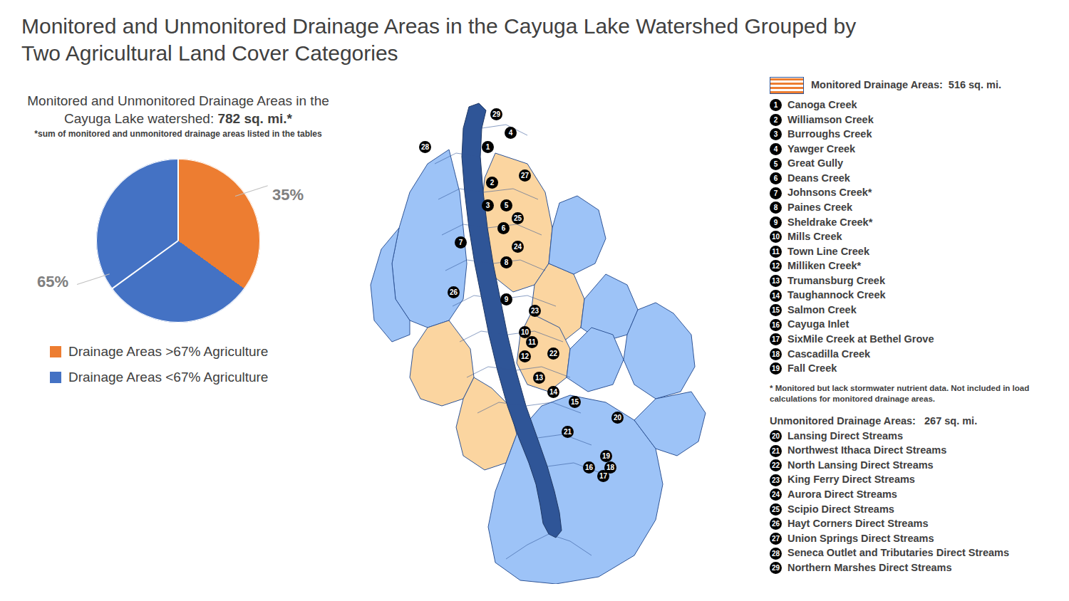Monitored and Unmonitored Drainage Areas in the Cayuga Lake Watershed Grouped by Two Agricultural Land Cover Categories
Monitored and Unmonitored Drainage Areas in the Cayuga Lake watershed: 782 sq. mi.*
*sum of monitored and unmonitored drainage areas listed in the tables
35%
65%
Drainage Areas >67% Agriculture
Drainage Areas <67% Agriculture
1 2 3 4 5 6 7 8 9 10 11 12 13 14 15 16 17 18 19 20 21 22 23 24 25 26 27 28 29
Monitored Drainage Areas: 516 sq. mi.
1 Canoga Creek
2 Williamson Creek
3 Burroughs Creek
4 Yawger Creek
5 Great Gully
6 Deans Creek
7 Johnsons Creek*
8 Paines Creek
9 Sheldrake Creek*
10 Mills Creek
11 Town Line Creek
12 Milliken Creek*
13 Trumansburg Creek
14 Taughannock Creek
15 Salmon Creek
16 Cayuga Inlet
17 SixMile Creek at Bethel Grove
18 Cascadilla Creek
19 Fall Creek
* Monitored but lack stormwater nutrient data. Not included in load calculations for monitored drainage areas.
Unmonitored Drainage Areas: 267 sq. mi.
20 Lansing Direct Streams
21 Northwest Ithaca Direct Streams
22 North Lansing Direct Streams
23 King Ferry Direct Streams
24 Aurora Direct Streams
25 Scipio Direct Streams
26 Hayt Corners Direct Streams
27 Union Springs Direct Streams
28 Seneca Outlet and Tributaries Direct Streams
29 Northern Marshes Direct Streams